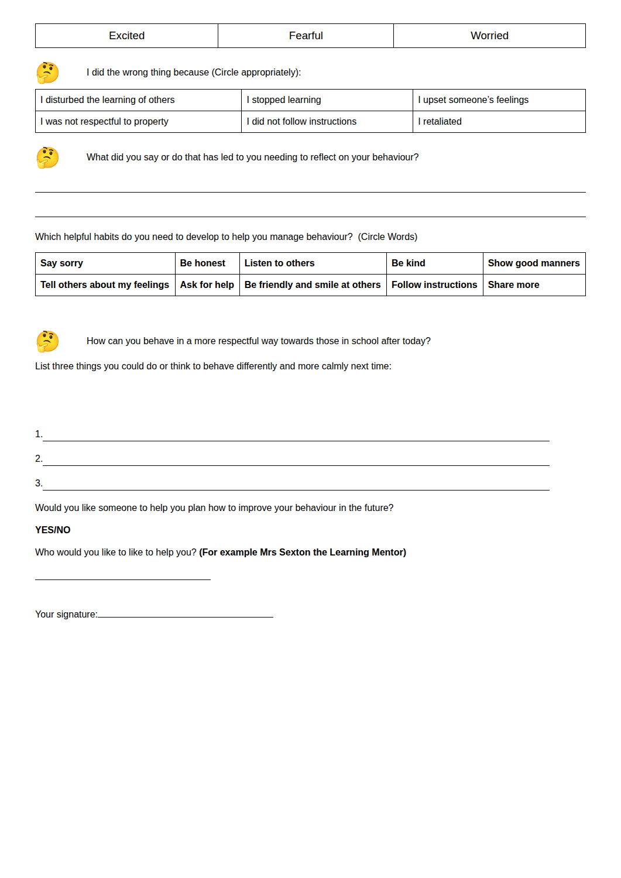| Excited | Fearful | Worried |
🤔I did the wrong thing because (Circle appropriately):
| I disturbed the learning of others | I stopped learning | I upset someone’s feelings |
| I was not respectful to property | I did not follow instructions | I retaliated |
🤔What did you say or do that has led to you needing to reflect on your behaviour?
Which helpful habits do you need to develop to help you manage behaviour? (Circle Words)
| Say sorry | Be honest | Listen to others | Be kind | Show good manners |
| Tell others about my feelings | Ask for help | Be friendly and smile at others | Follow instructions | Share more |
🤔How can you behave in a more respectful way towards those in school after today?
List three things you could do or think to behave differently and more calmly next time:
1.
2.
3.
Would you like someone to help you plan how to improve your behaviour in the future?
YES/NO
Who would you like to like to help you? (For example Mrs Sexton the Learning Mentor)
Your signature: